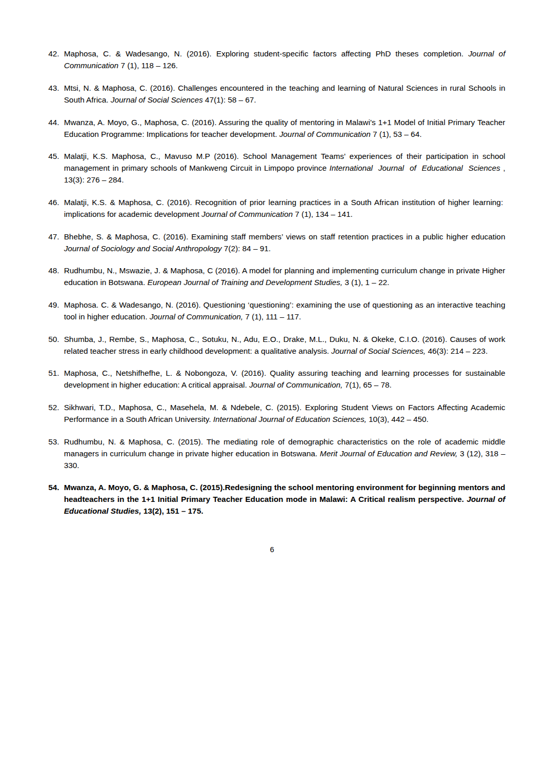42. Maphosa, C. & Wadesango, N. (2016). Exploring student-specific factors affecting PhD theses completion. Journal of Communication 7 (1), 118 – 126.
43. Mtsi, N. & Maphosa, C. (2016). Challenges encountered in the teaching and learning of Natural Sciences in rural Schools in South Africa. Journal of Social Sciences 47(1): 58 – 67.
44. Mwanza, A. Moyo, G., Maphosa, C. (2016). Assuring the quality of mentoring in Malawi’s 1+1 Model of Initial Primary Teacher Education Programme: Implications for teacher development. Journal of Communication 7 (1), 53 – 64.
45. Malatji, K.S. Maphosa, C., Mavuso M.P (2016). School Management Teams’ experiences of their participation in school management in primary schools of Mankweng Circuit in Limpopo province International Journal of Educational Sciences , 13(3): 276 – 284.
46. Malatji, K.S. & Maphosa, C. (2016). Recognition of prior learning practices in a South African institution of higher learning: implications for academic development Journal of Communication 7 (1), 134 – 141.
47. Bhebhe, S. & Maphosa, C. (2016). Examining staff members’ views on staff retention practices in a public higher education Journal of Sociology and Social Anthropology 7(2): 84 – 91.
48. Rudhumbu, N., Mswazie, J. & Maphosa, C (2016). A model for planning and implementing curriculum change in private Higher education in Botswana. European Journal of Training and Development Studies, 3 (1), 1 – 22.
49. Maphosa. C. & Wadesango, N. (2016). Questioning ‘questioning’: examining the use of questioning as an interactive teaching tool in higher education. Journal of Communication, 7 (1), 111 – 117.
50. Shumba, J., Rembe, S., Maphosa, C., Sotuku, N., Adu, E.O., Drake, M.L., Duku, N. & Okeke, C.I.O. (2016). Causes of work related teacher stress in early childhood development: a qualitative analysis. Journal of Social Sciences, 46(3): 214 – 223.
51. Maphosa, C., Netshifhefhe, L. & Nobongoza, V. (2016). Quality assuring teaching and learning processes for sustainable development in higher education: A critical appraisal. Journal of Communication, 7(1), 65 – 78.
52. Sikhwari, T.D., Maphosa, C., Masehela, M. & Ndebele, C. (2015). Exploring Student Views on Factors Affecting Academic Performance in a South African University. International Journal of Education Sciences, 10(3), 442 – 450.
53. Rudhumbu, N. & Maphosa, C. (2015). The mediating role of demographic characteristics on the role of academic middle managers in curriculum change in private higher education in Botswana. Merit Journal of Education and Review, 3 (12), 318 – 330.
54. Mwanza, A. Moyo, G. & Maphosa, C. (2015).Redesigning the school mentoring environment for beginning mentors and headteachers in the 1+1 Initial Primary Teacher Education mode in Malawi: A Critical realism perspective. Journal of Educational Studies, 13(2), 151 – 175.
6